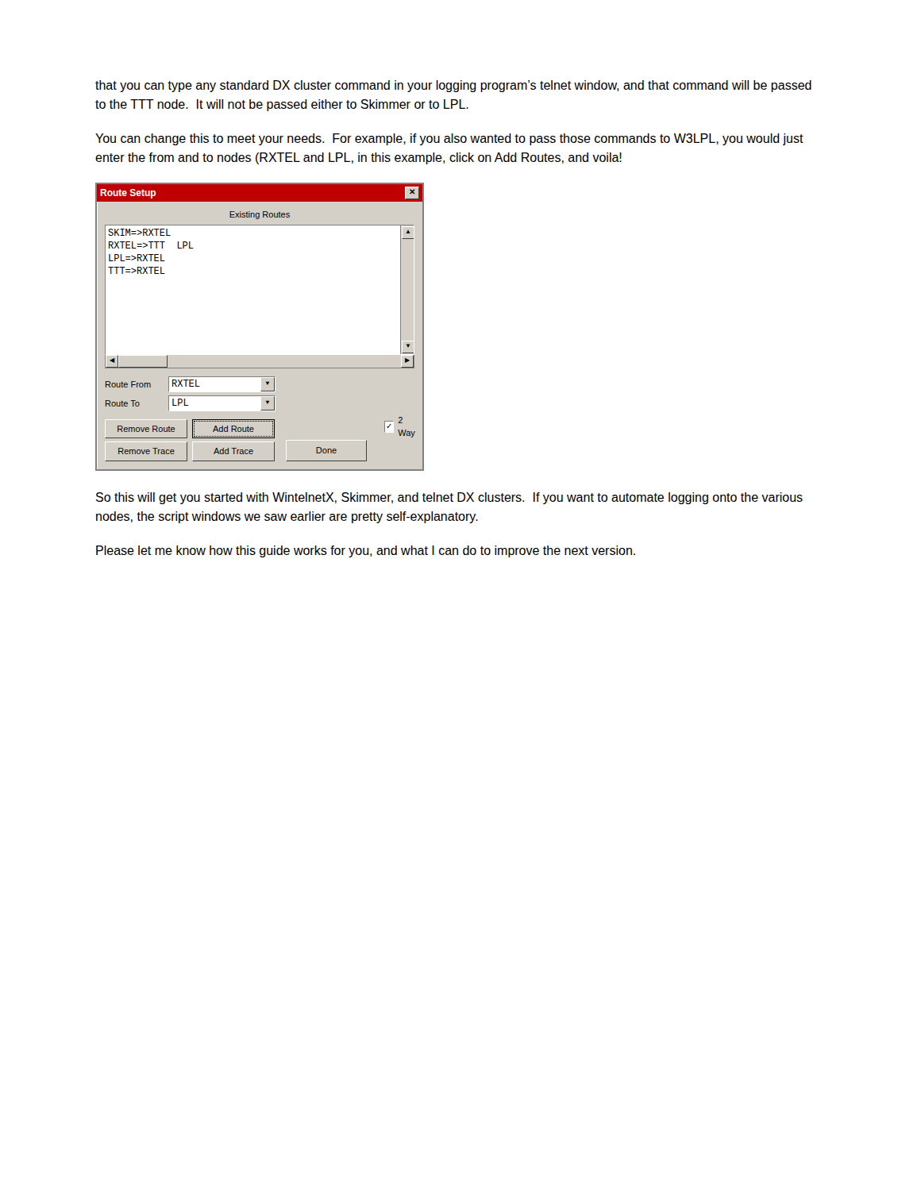that you can type any standard DX cluster command in your logging program’s telnet window, and that command will be passed to the TTT node. It will not be passed either to Skimmer or to LPL.
You can change this to meet your needs. For example, if you also wanted to pass those commands to W3LPL, you would just enter the from and to nodes (RXTEL and LPL, in this example, click on Add Routes, and voila!
Route Setup ✕
Existing Routes
SKIM=>RXTEL
RXTEL=>TTT LPL
LPL=>RXTEL
TTT=>RXTEL
▲
▼
◀
▶
Route From
RXTEL▼
Route To
LPL▼
Remove Route
Add Route
Remove Trace
Add Trace
Done
✓ 2 Way
So this will get you started with WintelnetX, Skimmer, and telnet DX clusters. If you want to automate logging onto the various nodes, the script windows we saw earlier are pretty self-explanatory.
Please let me know how this guide works for you, and what I can do to improve the next version.